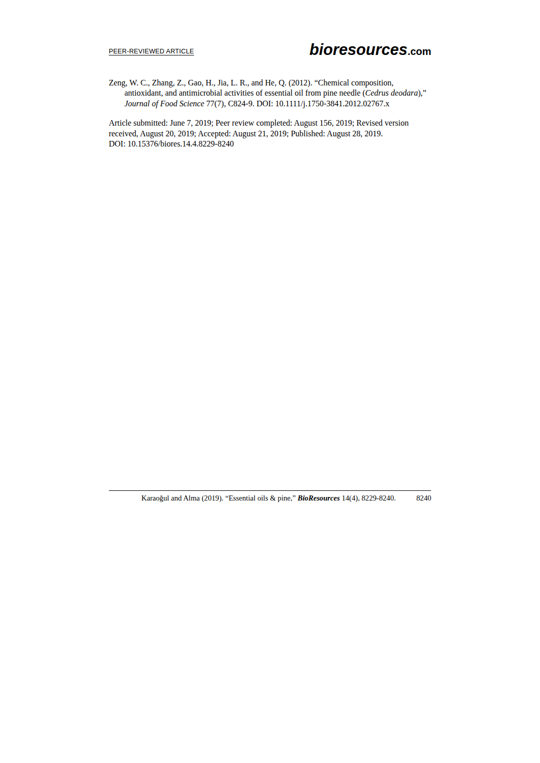PEER-REVIEWED ARTICLE
bioresources.com
Zeng, W. C., Zhang, Z., Gao, H., Jia, L. R., and He, Q. (2012). “Chemical composition, antioxidant, and antimicrobial activities of essential oil from pine needle (Cedrus deodara),” Journal of Food Science 77(7), C824-9. DOI: 10.1111/j.1750-3841.2012.02767.x
Article submitted: June 7, 2019; Peer review completed: August 156, 2019; Revised version received, August 20, 2019; Accepted: August 21, 2019; Published: August 28, 2019.
DOI: 10.15376/biores.14.4.8229-8240
Karaoğul and Alma (2019). “Essential oils & pine,” BioResources 14(4), 8229-8240.
8240